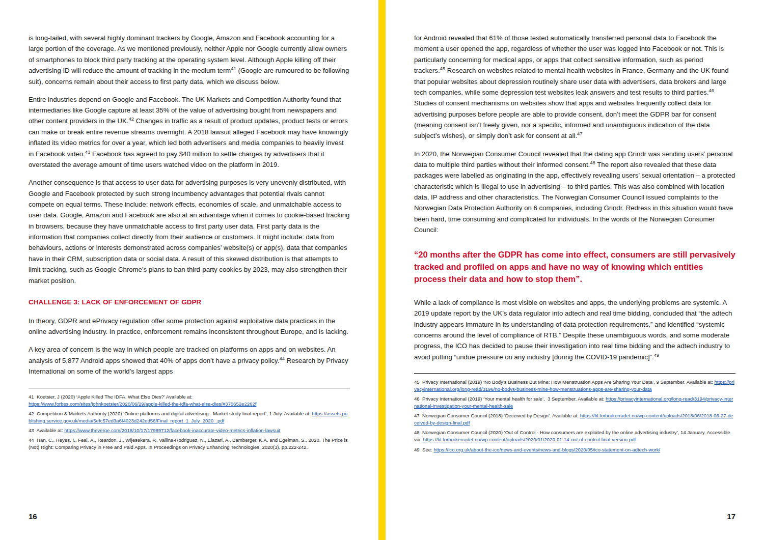is long-tailed, with several highly dominant trackers by Google, Amazon and Facebook accounting for a large portion of the coverage. As we mentioned previously, neither Apple nor Google currently allow owners of smartphones to block third party tracking at the operating system level. Although Apple killing off their advertising ID will reduce the amount of tracking in the medium term41 (Google are rumoured to be following suit), concerns remain about their access to first party data, which we discuss below.
Entire industries depend on Google and Facebook. The UK Markets and Competition Authority found that intermediaries like Google capture at least 35% of the value of advertising bought from newspapers and other content providers in the UK.42 Changes in traffic as a result of product updates, product tests or errors can make or break entire revenue streams overnight. A 2018 lawsuit alleged Facebook may have knowingly inflated its video metrics for over a year, which led both advertisers and media companies to heavily invest in Facebook video.43 Facebook has agreed to pay $40 million to settle charges by advertisers that it overstated the average amount of time users watched video on the platform in 2019.
Another consequence is that access to user data for advertising purposes is very unevenly distributed, with Google and Facebook protected by such strong incumbency advantages that potential rivals cannot compete on equal terms. These include: network effects, economies of scale, and unmatchable access to user data. Google, Amazon and Facebook are also at an advantage when it comes to cookie-based tracking in browsers, because they have unmatchable access to first party user data. First party data is the information that companies collect directly from their audience or customers. It might include: data from behaviours, actions or interests demonstrated across companies’ website(s) or app(s), data that companies have in their CRM, subscription data or social data. A result of this skewed distribution is that attempts to limit tracking, such as Google Chrome’s plans to ban third-party cookies by 2023, may also strengthen their market position.
CHALLENGE 3: LACK OF ENFORCEMENT OF GDPR
In theory, GDPR and ePrivacy regulation offer some protection against exploitative data practices in the online advertising industry. In practice, enforcement remains inconsistent throughout Europe, and is lacking.
A key area of concern is the way in which people are tracked on platforms on apps and on websites. An analysis of 5,877 Android apps showed that 40% of apps don’t have a privacy policy.44 Research by Privacy International on some of the world’s largest apps
41 Koetsier, J (2020) ‘Apple Killed The IDFA. What Else Dies?’ Available at:
https://www.forbes.com/sites/johnkoetsier/2020/06/29/apple-killed-the-idfa-what-else-dies/#370652e2262f
42 Competition & Markets Authority (2020) ‘Online platforms and digital advertising - Market study final report’, 1 July. Available at: https://assets.publishing.service.gov.uk/media/5efc57ed3a6f4023d242ed56/Final_report_1_July_2020_.pdf
43 Available at: https://www.theverge.com/2018/10/17/17989712/facebook-inaccurate-video-metrics-inflation-lawsuit
44 Han, C., Reyes, I., Feal, Á., Reardon, J., Wijesekera, P., Vallina-Rodriguez, N., Elazari, A., Bamberger, K.A. and Egelman, S., 2020. The Price is (Not) Right: Comparing Privacy in Free and Paid Apps. In Proceedings on Privacy Enhancing Technologies, 2020(3), pp.222-242.
16
for Android revealed that 61% of those tested automatically transferred personal data to Facebook the moment a user opened the app, regardless of whether the user was logged into Facebook or not. This is particularly concerning for medical apps, or apps that collect sensitive information, such as period trackers.45 Research on websites related to mental health websites in France, Germany and the UK found that popular websites about depression routinely share user data with advertisers, data brokers and large tech companies, while some depression test websites leak answers and test results to third parties.46 Studies of consent mechanisms on websites show that apps and websites frequently collect data for advertising purposes before people are able to provide consent, don’t meet the GDPR bar for consent (meaning consent isn’t freely given, nor a specific, informed and unambiguous indication of the data subject’s wishes), or simply don’t ask for consent at all.47
In 2020, the Norwegian Consumer Council revealed that the dating app Grindr was sending users’ personal data to multiple third parties without their informed consent.48 The report also revealed that these data packages were labelled as originating in the app, effectively revealing users’ sexual orientation – a protected characteristic which is illegal to use in advertising – to third parties. This was also combined with location data, IP address and other characteristics. The Norwegian Consumer Council issued complaints to the Norwegian Data Protection Authority on 6 companies, including Grindr. Redress in this situation would have been hard, time consuming and complicated for individuals. In the words of the Norwegian Consumer Council:
“20 months after the GDPR has come into effect, consumers are still pervasively tracked and profiled on apps and have no way of knowing which entities process their data and how to stop them”.
While a lack of compliance is most visible on websites and apps, the underlying problems are systemic. A 2019 update report by the UK’s data regulator into adtech and real time bidding, concluded that “the adtech industry appears immature in its understanding of data protection requirements,” and identified “systemic concerns around the level of compliance of RTB.” Despite these unambiguous words, and some moderate progress, the ICO has decided to pause their investigation into real time bidding and the adtech industry to avoid putting “undue pressure on any industry [during the COVID-19 pandemic]”.49
45 Privacy International (2019) ‘No Body’s Business But Mine: How Menstruation Apps Are Sharing Your Data’, 9 September. Available at: https://privacyinternational.org/long-read/3196/no-bodys-business-mine-how-menstruations-apps-are-sharing-your-data
46 Privacy International (2019) ‘Your mental health for sale’, 3 September. Available at: https://privacyinternational.org/long-read/3194/privacy-international-investigation-your-mental-health-sale
47 Norwegian Consumer Council (2018) ‘Deceived by Design’. Available at: https://fil.forbrukerradet.no/wp-content/uploads/2018/06/2018-06-27-deceived-by-design-final.pdf
48 Norwegian Consumer Council (2020) ‘Out of Control - How consumers are exploited by the online advertising industry’, 14 January. Accessible via: https://fil.forbrukerradet.no/wp-content/uploads/2020/01/2020-01-14-out-of-control-final-version.pdf
49 See: https://ico.org.uk/about-the-ico/news-and-events/news-and-blogs/2020/05/ico-statement-on-adtech-work/
17